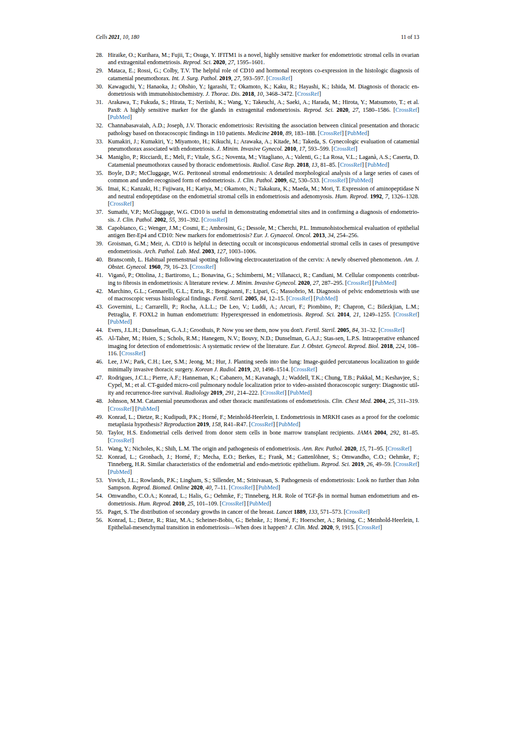Cells 2021, 10, 180 11 of 13
Hiraike, O.; Kurihara, M.; Fujii, T.; Osuga, Y. IFITM1 is a novel, highly sensitive marker for endometriotic stromal cells in ovarian and extragenital endometriosis. Reprod. Sci. 2020, 27, 1595–1601.
Mataca, E.; Rossi, G.; Colby, T.V. The helpful role of CD10 and hormonal receptors co-expression in the histologic diagnosis of catamenial pneumothorax. Int. J. Surg. Pathol. 2019, 27, 593–597. [CrossRef]
Kawaguchi, Y.; Hanaoka, J.; Ohshio, Y.; Igarashi, T.; Okamoto, K.; Kaku, R.; Hayashi, K.; Ishida, M. Diagnosis of thoracic endometriosis with immunohistochemistry. J. Thorac. Dis. 2018, 10, 3468–3472. [CrossRef]
Arakawa, T.; Fukuda, S.; Hirata, T.; Neriishi, K.; Wang, Y.; Takeuchi, A.; Saeki, A.; Harada, M.; Hirota, Y.; Matsumoto, T.; et al. Pax8: A highly sensitive marker for the glands in extragenital endometriosis. Reprod. Sci. 2020, 27, 1580–1586. [CrossRef] [PubMed]
Channabasavaiah, A.D.; Joseph, J.V. Thoracic endometriosis: Revisiting the association between clinical presentation and thoracic pathology based on thoracoscopic findings in 110 patients. Medicine 2010, 89, 183–188. [CrossRef] [PubMed]
Kumakiri, J.; Kumakiri, Y.; Miyamoto, H.; Kikuchi, I.; Arawaka, A.; Kitade, M.; Takeda, S. Gynecologic evaluation of catamenial pneumothorax associated with endometriosis. J. Minim. Invasive Gynecol. 2010, 17, 593–599. [CrossRef]
Maniglio, P.; Ricciardi, E.; Meli, F.; Vitale, S.G.; Noventa, M.; Vitagliano, A.; Valenti, G.; La Rosa, V.L.; Laganà, A.S.; Caserta, D. Catamenial pneumothorax caused by thoracic endometriosis. Radiol. Case Rep. 2018, 13, 81–85. [CrossRef] [PubMed]
Boyle, D.P.; McCluggage, W.G. Peritoneal stromal endometriosis: A detailed morphological analysis of a large series of cases of common and under-recognised form of endometriosis. J. Clin. Pathol. 2009, 62, 530–533. [CrossRef] [PubMed]
Imai, K.; Kanzaki, H.; Fujiwara, H.; Kariya, M.; Okamoto, N.; Takakura, K.; Maeda, M.; Mori, T. Expression of aminopeptidase N and neutral endopeptidase on the endometrial stromal cells in endometriosis and adenomyosis. Hum. Reprod. 1992, 7, 1326–1328. [CrossRef]
Sumathi, V.P.; McGluggage, W.G. CD10 is useful in demonstrating endometrial sites and in confirming a diagnosis of endometriosis. J. Clin. Pathol. 2002, 55, 391–392. [CrossRef]
Capobianco, G.; Wenger, J.M.; Cosmi, E.; Ambrosini, G.; Dessole, M.; Cherchi, P.L. Immunohistochemical evaluation of epithelial antigen Ber-Ep4 and CD10: New markers for endometriosis? Eur. J. Gynaecol. Oncol. 2013, 34, 254–256.
Groisman, G.M.; Meir, A. CD10 is helpful in detecting occult or inconspicuous endometrial stromal cells in cases of presumptive endometriosis. Arch. Pathol. Lab. Med. 2003, 127, 1003–1006.
Branscomb, L. Habitual premenstrual spotting following electrocauterization of the cervix: A newly observed phenomenon. Am. J. Obstet. Gynecol. 1960, 79, 16–23. [CrossRef]
Viganó, P.; Ottolina, J.; Bartiromo, L.; Bonavina, G.; Schimberni, M.; Villanacci, R.; Candiani, M. Cellular components contributing to fibrosis in endometriosis: A literature review. J. Minim. Invasive Gynecol. 2020, 27, 287–295. [CrossRef] [PubMed]
Marchino, G.L.; Gennarelli, G.L.; Enria, R.; Bongioanni, F.; Lipari, G.; Massobrio, M. Diagnosis of pelvic endometriosis with use of macroscopic versus histological findings. Fertil. Steril. 2005, 84, 12–15. [CrossRef] [PubMed]
Governini, L.; Carrarelli, P.; Rocha, A.L.L.; De Leo, V.; Luddi, A.; Arcuri, F.; Piombino, P.; Chapron, C.; Bilezkjian, L.M.; Petraglia, F. FOXL2 in human endometrium: Hyperexpressed in endometriosis. Reprod. Sci. 2014, 21, 1249–1255. [CrossRef] [PubMed]
Evers, J.L.H.; Dunselman, G.A.J.; Groothuis, P. Now you see them, now you don't. Fertil. Steril. 2005, 84, 31–32. [CrossRef]
Al-Taher, M.; Hsien, S.; Schols, R.M.; Hanegem, N.V.; Bouvy, N.D.; Dunselman, G.A.J.; Stas-sen, L.P.S. Intraoperative enhanced imaging for detection of endometriosis: A systematic review of the literature. Eur. J. Obstet. Gynecol. Reprod. Biol. 2018, 224, 108–116. [CrossRef]
Lee, J.W.; Park, C.H.; Lee, S.M.; Jeong, M.; Hur, J. Planting seeds into the lung: Image-guided percutaneous localization to guide minimally invasive thoracic surgery. Korean J. Radiol. 2019, 20, 1498–1514. [CrossRef]
Rodrigues, J.C.L.; Pierre, A.F.; Hanneman, K.; Cabanero, M.; Kavanagh, J.; Waddell, T.K.; Chung, T.B.; Pakkal, M.; Keshavjee, S.; Cypel, M.; et al. CT-guided micro-coil pulmonary nodule localization prior to video-assisted thoracoscopic surgery: Diagnostic utility and recurrence-free survival. Radiology 2019, 291, 214–222. [CrossRef] [PubMed]
Johnson, M.M. Catamenial pneumothorax and other thoracic manifestations of endometriosis. Clin. Chest Med. 2004, 25, 311–319. [CrossRef] [PubMed]
Konrad, L.; Dietze, R.; Kudipudi, P.K.; Horné, F.; Meinhold-Heerlein, I. Endometriosis in MRKH cases as a proof for the coelomic metaplasia hypothesis? Reproduction 2019, 158, R41–R47. [CrossRef] [PubMed]
Taylor, H.S. Endometrial cells derived from donor stem cells in bone marrow transplant recipients. JAMA 2004, 292, 81–85. [CrossRef]
Wang, Y.; Nicholes, K.; Shih, L.M. The origin and pathogenesis of endometriosis. Ann. Rev. Pathol. 2020, 15, 71–95. [CrossRef]
Konrad, L.; Gronbach, J.; Horné, F.; Mecha, E.O.; Berkes, E.; Frank, M.; Gattenlöhner, S.; Omwandho, C.O.; Oehmke, F.; Tinneberg, H.R. Similar characteristics of the endometrial and endo-metriotic epithelium. Reprod. Sci. 2019, 26, 49–59. [CrossRef] [PubMed]
Yovich, J.L.; Rowlands, P.K.; Lingham, S.; Sillender, M.; Srinivasan, S. Pathogenesis of endometriosis: Look no further than John Sampson. Reprod. Biomed. Online 2020, 40, 7–11. [CrossRef] [PubMed]
Omwandho, C.O.A.; Konrad, L.; Halis, G.; Oehmke, F.; Tinneberg, H.R. Role of TGF-βs in normal human endometrium and endometriosis. Hum. Reprod. 2010, 25, 101–109. [CrossRef] [PubMed]
Paget, S. The distribution of secondary growths in cancer of the breast. Lancet 1889, 133, 571–573. [CrossRef]
Konrad, L.; Dietze, R.; Riaz, M.A.; Scheiner-Bobis, G.; Behnke, J.; Horné, F.; Hoerscher, A.; Reising, C.; Meinhold-Heerlein, I. Epithelial-mesenchymal transition in endometriosis—When does it happen? J. Clin. Med. 2020, 9, 1915. [CrossRef]